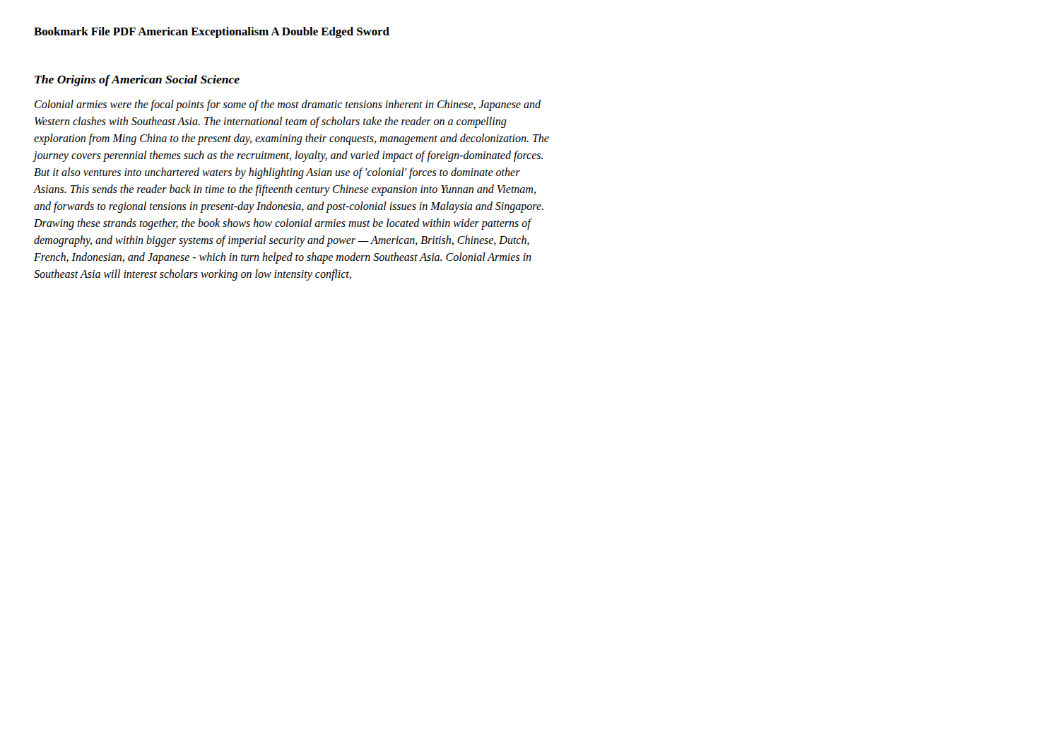Bookmark File PDF American Exceptionalism A Double Edged Sword
The Origins of American Social Science
Colonial armies were the focal points for some of the most dramatic tensions inherent in Chinese, Japanese and Western clashes with Southeast Asia. The international team of scholars take the reader on a compelling exploration from Ming China to the present day, examining their conquests, management and decolonization. The journey covers perennial themes such as the recruitment, loyalty, and varied impact of foreign-dominated forces. But it also ventures into unchartered waters by highlighting Asian use of 'colonial' forces to dominate other Asians. This sends the reader back in time to the fifteenth century Chinese expansion into Yunnan and Vietnam, and forwards to regional tensions in present-day Indonesia, and post-colonial issues in Malaysia and Singapore. Drawing these strands together, the book shows how colonial armies must be located within wider patterns of demography, and within bigger systems of imperial security and power — American, British, Chinese, Dutch, French, Indonesian, and Japanese - which in turn helped to shape modern Southeast Asia. Colonial Armies in Southeast Asia will interest scholars working on low intensity conflict,